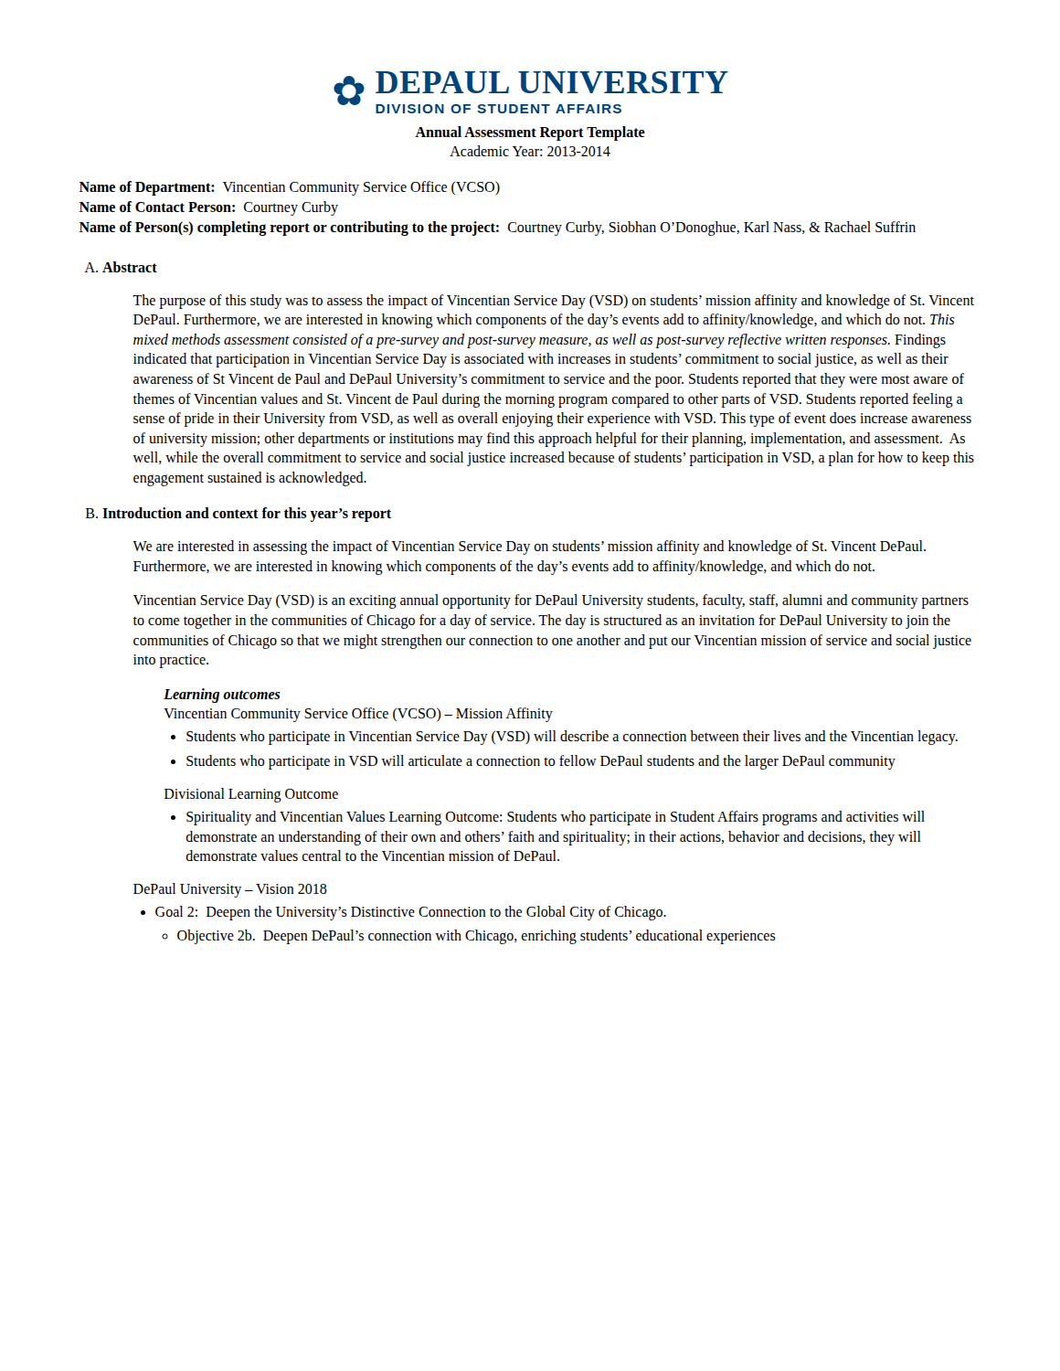✿ DEPAUL UNIVERSITY
DIVISION OF STUDENT AFFAIRS
Annual Assessment Report Template
Academic Year: 2013-2014
Name of Department: Vincentian Community Service Office (VCSO)
Name of Contact Person: Courtney Curby
Name of Person(s) completing report or contributing to the project: Courtney Curby, Siobhan O’Donoghue, Karl Nass, & Rachael Suffrin
Abstract
The purpose of this study was to assess the impact of Vincentian Service Day (VSD) on students’ mission affinity and knowledge of St. Vincent DePaul. Furthermore, we are interested in knowing which components of the day’s events add to affinity/knowledge, and which do not. This mixed methods assessment consisted of a pre-survey and post-survey measure, as well as post-survey reflective written responses. Findings indicated that participation in Vincentian Service Day is associated with increases in students’ commitment to social justice, as well as their awareness of St Vincent de Paul and DePaul University’s commitment to service and the poor. Students reported that they were most aware of themes of Vincentian values and St. Vincent de Paul during the morning program compared to other parts of VSD. Students reported feeling a sense of pride in their University from VSD, as well as overall enjoying their experience with VSD. This type of event does increase awareness of university mission; other departments or institutions may find this approach helpful for their planning, implementation, and assessment. As well, while the overall commitment to service and social justice increased because of students’ participation in VSD, a plan for how to keep this engagement sustained is acknowledged.
Introduction and context for this year’s report
We are interested in assessing the impact of Vincentian Service Day on students’ mission affinity and knowledge of St. Vincent DePaul. Furthermore, we are interested in knowing which components of the day’s events add to affinity/knowledge, and which do not.
Vincentian Service Day (VSD) is an exciting annual opportunity for DePaul University students, faculty, staff, alumni and community partners to come together in the communities of Chicago for a day of service. The day is structured as an invitation for DePaul University to join the communities of Chicago so that we might strengthen our connection to one another and put our Vincentian mission of service and social justice into practice.
Learning outcomes
Vincentian Community Service Office (VCSO) – Mission Affinity
Students who participate in Vincentian Service Day (VSD) will describe a connection between their lives and the Vincentian legacy.
Students who participate in VSD will articulate a connection to fellow DePaul students and the larger DePaul community
Divisional Learning Outcome
Spirituality and Vincentian Values Learning Outcome: Students who participate in Student Affairs programs and activities will demonstrate an understanding of their own and others’ faith and spirituality; in their actions, behavior and decisions, they will demonstrate values central to the Vincentian mission of DePaul.
DePaul University – Vision 2018
Goal 2: Deepen the University’s Distinctive Connection to the Global City of Chicago.
Objective 2b. Deepen DePaul’s connection with Chicago, enriching students’ educational experiences